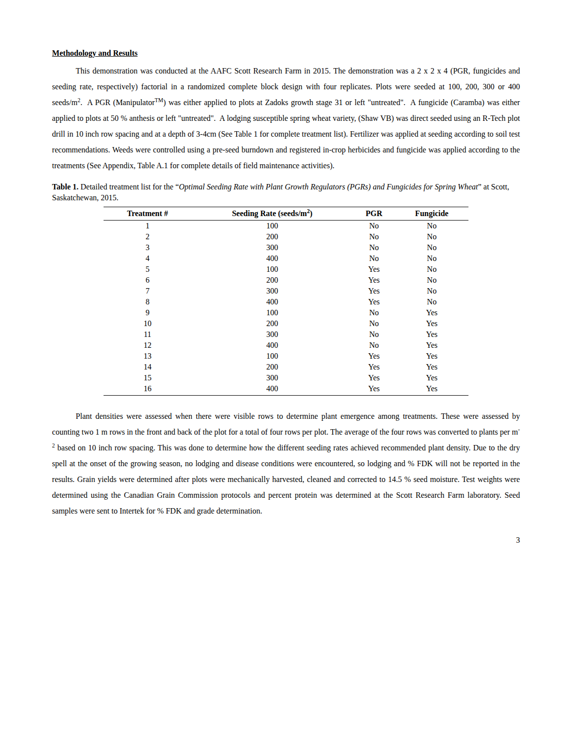Methodology and Results
This demonstration was conducted at the AAFC Scott Research Farm in 2015. The demonstration was a 2 x 2 x 4 (PGR, fungicides and seeding rate, respectively) factorial in a randomized complete block design with four replicates. Plots were seeded at 100, 200, 300 or 400 seeds/m2. A PGR (ManipulatorTM) was either applied to plots at Zadoks growth stage 31 or left "untreated". A fungicide (Caramba) was either applied to plots at 50 % anthesis or left "untreated". A lodging susceptible spring wheat variety, (Shaw VB) was direct seeded using an R-Tech plot drill in 10 inch row spacing and at a depth of 3-4cm (See Table 1 for complete treatment list). Fertilizer was applied at seeding according to soil test recommendations. Weeds were controlled using a pre-seed burndown and registered in-crop herbicides and fungicide was applied according to the treatments (See Appendix, Table A.1 for complete details of field maintenance activities).
Table 1. Detailed treatment list for the “Optimal Seeding Rate with Plant Growth Regulators (PGRs) and Fungicides for Spring Wheat” at Scott, Saskatchewan, 2015.
| Treatment # | Seeding Rate (seeds/m 2 ) | PGR | Fungicide |
| --- | --- | --- | --- |
| 1 | 100 | No | No |
| 2 | 200 | No | No |
| 3 | 300 | No | No |
| 4 | 400 | No | No |
| 5 | 100 | Yes | No |
| 6 | 200 | Yes | No |
| 7 | 300 | Yes | No |
| 8 | 400 | Yes | No |
| 9 | 100 | No | Yes |
| 10 | 200 | No | Yes |
| 11 | 300 | No | Yes |
| 12 | 400 | No | Yes |
| 13 | 100 | Yes | Yes |
| 14 | 200 | Yes | Yes |
| 15 | 300 | Yes | Yes |
| 16 | 400 | Yes | Yes |
Plant densities were assessed when there were visible rows to determine plant emergence among treatments. These were assessed by counting two 1 m rows in the front and back of the plot for a total of four rows per plot. The average of the four rows was converted to plants per m-2 based on 10 inch row spacing. This was done to determine how the different seeding rates achieved recommended plant density. Due to the dry spell at the onset of the growing season, no lodging and disease conditions were encountered, so lodging and % FDK will not be reported in the results. Grain yields were determined after plots were mechanically harvested, cleaned and corrected to 14.5 % seed moisture. Test weights were determined using the Canadian Grain Commission protocols and percent protein was determined at the Scott Research Farm laboratory. Seed samples were sent to Intertek for % FDK and grade determination.
3